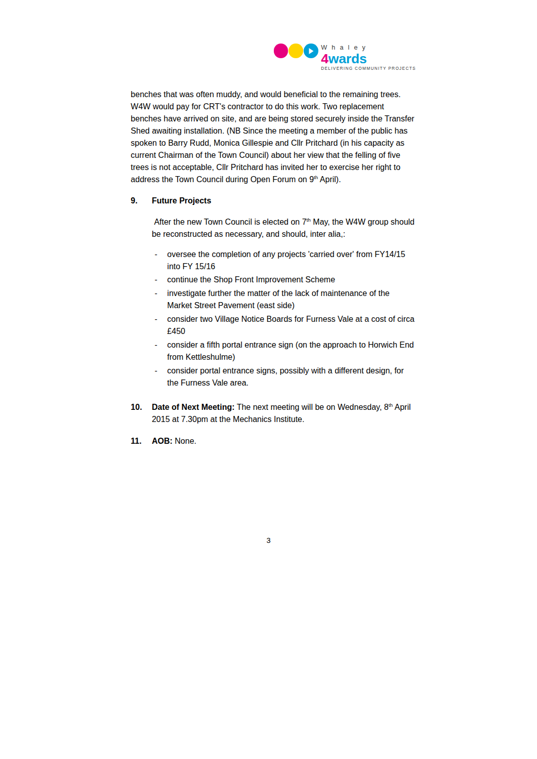W h a l e y 4wards DELIVERING COMMUNITY PROJECTS
benches that was often muddy, and would beneficial to the remaining trees. W4W would pay for CRT's contractor to do this work. Two replacement benches have arrived on site, and are being stored securely inside the Transfer Shed awaiting installation. (NB Since the meeting a member of the public has spoken to Barry Rudd, Monica Gillespie and Cllr Pritchard (in his capacity as current Chairman of the Town Council) about her view that the felling of five trees is not acceptable, Cllr Pritchard has invited her to exercise her right to address the Town Council during Open Forum on 9th April).
9. Future Projects
After the new Town Council is elected on 7th May, the W4W group should be reconstructed as necessary, and should, inter alia,:
oversee the completion of any projects 'carried over' from FY14/15 into FY 15/16
continue the Shop Front Improvement Scheme
investigate further the matter of the lack of maintenance of the Market Street Pavement (east side)
consider two Village Notice Boards for Furness Vale at a cost of circa £450
consider a fifth portal entrance sign (on the approach to Horwich End from Kettleshulme)
consider portal entrance signs, possibly with a different design, for the Furness Vale area.
10. Date of Next Meeting: The next meeting will be on Wednesday, 8th April 2015 at 7.30pm at the Mechanics Institute.
11. AOB: None.
3